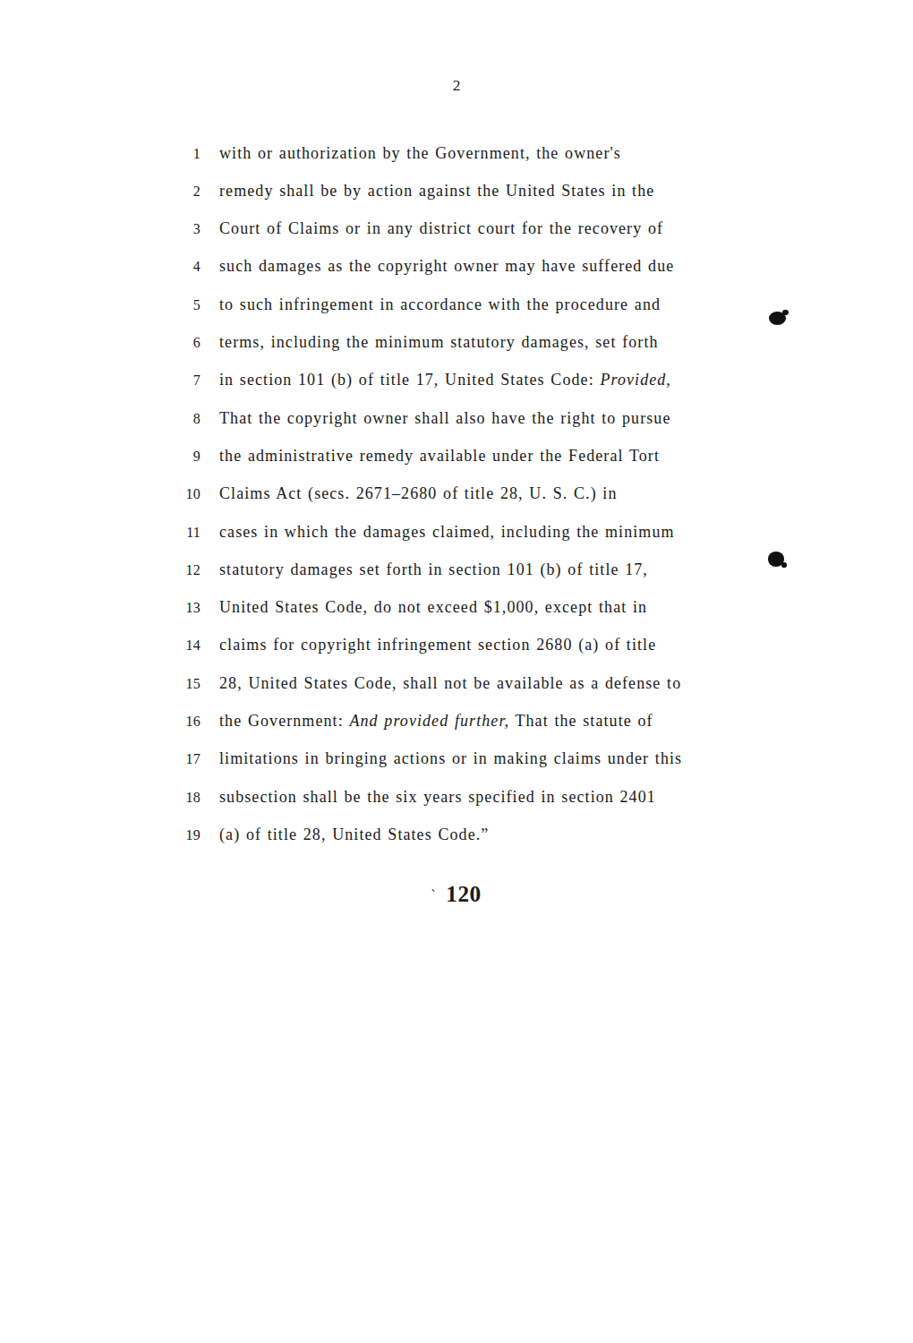2
1 with or authorization by the Government, the owner's
2 remedy shall be by action against the United States in the
3 Court of Claims or in any district court for the recovery of
4 such damages as the copyright owner may have suffered due
5 to such infringement in accordance with the procedure and
6 terms, including the minimum statutory damages, set forth
7 in section 101 (b) of title 17, United States Code: Provided,
8 That the copyright owner shall also have the right to pursue
9 the administrative remedy available under the Federal Tort
10 Claims Act (secs. 2671–2680 of title 28, U. S. C.) in
11 cases in which the damages claimed, including the minimum
12 statutory damages set forth in section 101 (b) of title 17,
13 United States Code, do not exceed $1,000, except that in
14 claims for copyright infringement section 2680 (a) of title
1528, United States Code, shall not be available as a defense to
16 the Government: And provided further, That the statute of
17 limitations in bringing actions or in making claims under this
18 subsection shall be the six years specified in section 2401
19(a) of title 28, United States Code.”
‵120